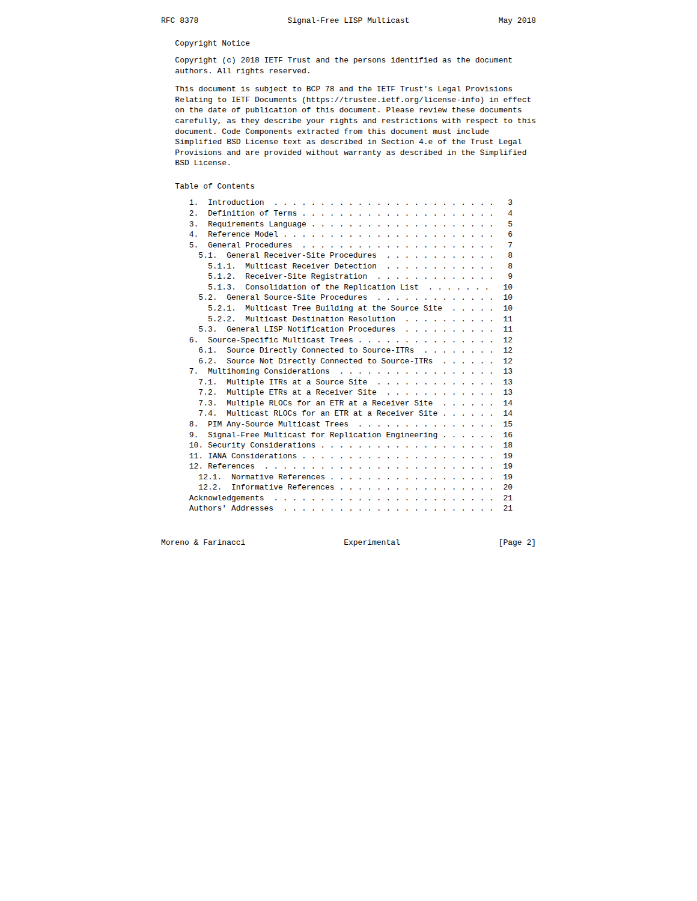RFC 8378 Signal-Free LISP Multicast May 2018
Copyright Notice
Copyright (c) 2018 IETF Trust and the persons identified as the document authors. All rights reserved.
This document is subject to BCP 78 and the IETF Trust's Legal Provisions Relating to IETF Documents (https://trustee.ietf.org/license-info) in effect on the date of publication of this document. Please review these documents carefully, as they describe your rights and restrictions with respect to this document. Code Components extracted from this document must include Simplified BSD License text as described in Section 4.e of the Trust Legal Provisions and are provided without warranty as described in the Simplified BSD License.
Table of Contents
   1.  Introduction  . . . . . . . . . . . . . . . . . . . . . . . .   3
   2.  Definition of Terms . . . . . . . . . . . . . . . . . . . . .   4
   3.  Requirements Language . . . . . . . . . . . . . . . . . . . .   5
   4.  Reference Model . . . . . . . . . . . . . . . . . . . . . . .   6
   5.  General Procedures  . . . . . . . . . . . . . . . . . . . . .   7
     5.1.  General Receiver-Site Procedures  . . . . . . . . . . . .   8
       5.1.1.  Multicast Receiver Detection  . . . . . . . . . . . .   8
       5.1.2.  Receiver-Site Registration  . . . . . . . . . . . . .   9
       5.1.3.  Consolidation of the Replication List  . . . . . . .   10
     5.2.  General Source-Site Procedures  . . . . . . . . . . . . .  10
       5.2.1.  Multicast Tree Building at the Source Site  . . . . .  10
       5.2.2.  Multicast Destination Resolution  . . . . . . . . . .  11
     5.3.  General LISP Notification Procedures  . . . . . . . . . .  11
   6.  Source-Specific Multicast Trees . . . . . . . . . . . . . . .  12
     6.1.  Source Directly Connected to Source-ITRs  . . . . . . . .  12
     6.2.  Source Not Directly Connected to Source-ITRs  . . . . . .  12
   7.  Multihoming Considerations  . . . . . . . . . . . . . . . . .  13
     7.1.  Multiple ITRs at a Source Site  . . . . . . . . . . . . .  13
     7.2.  Multiple ETRs at a Receiver Site  . . . . . . . . . . . .  13
     7.3.  Multiple RLOCs for an ETR at a Receiver Site  . . . . . .  14
     7.4.  Multicast RLOCs for an ETR at a Receiver Site . . . . . .  14
   8.  PIM Any-Source Multicast Trees  . . . . . . . . . . . . . . .  15
   9.  Signal-Free Multicast for Replication Engineering . . . . . .  16
   10. Security Considerations . . . . . . . . . . . . . . . . . . .  18
   11. IANA Considerations . . . . . . . . . . . . . . . . . . . . .  19
   12. References  . . . . . . . . . . . . . . . . . . . . . . . . .  19
     12.1.  Normative References . . . . . . . . . . . . . . . . . .  19
     12.2.  Informative References . . . . . . . . . . . . . . . . .  20
   Acknowledgements  . . . . . . . . . . . . . . . . . . . . . . . .  21
   Authors' Addresses  . . . . . . . . . . . . . . . . . . . . . . .  21
Moreno & Farinacci Experimental [Page 2]